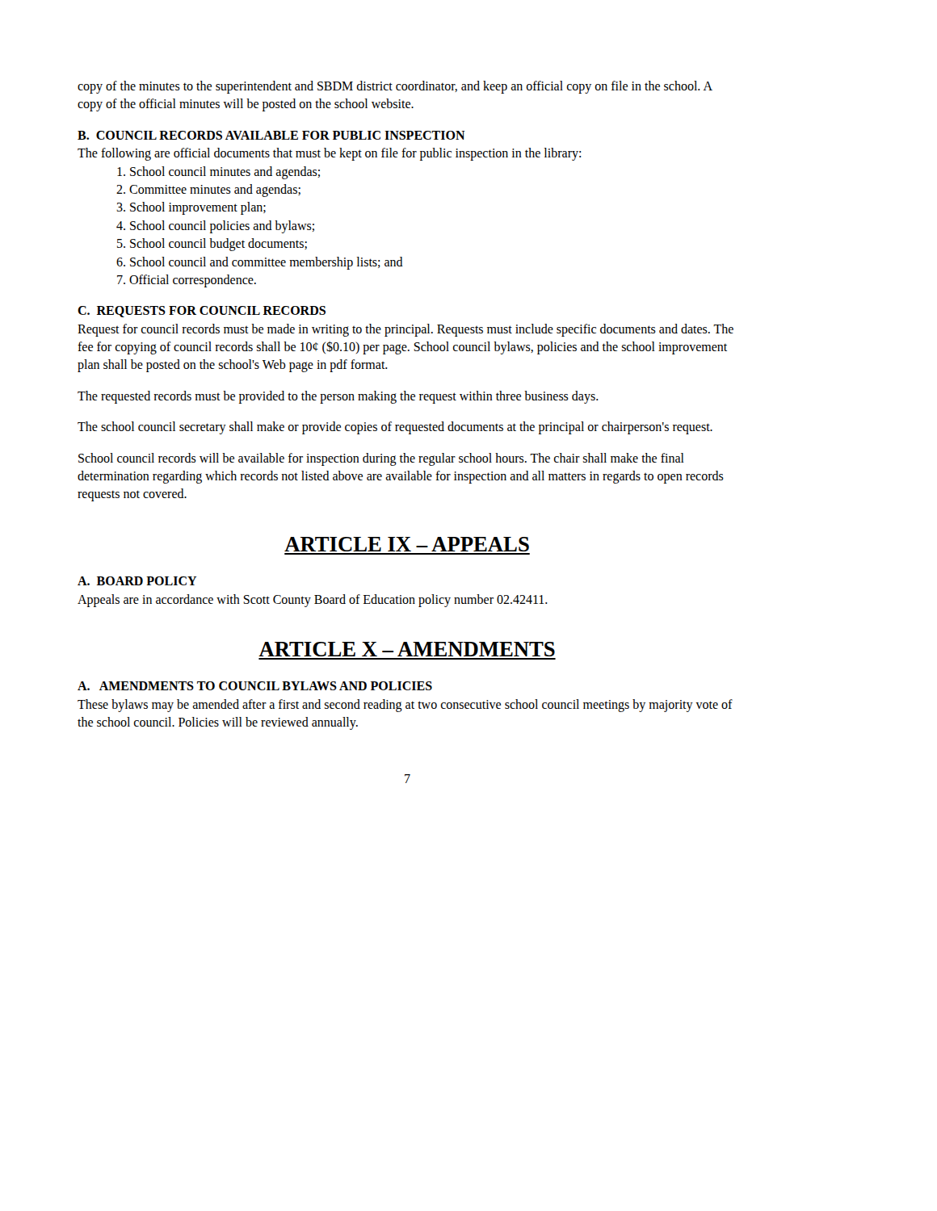copy of the minutes to the superintendent and SBDM district coordinator, and keep an official copy on file in the school. A copy of the official minutes will be posted on the school website.
B. COUNCIL RECORDS AVAILABLE FOR PUBLIC INSPECTION
The following are official documents that must be kept on file for public inspection in the library:
1. School council minutes and agendas;
2. Committee minutes and agendas;
3. School improvement plan;
4. School council policies and bylaws;
5. School council budget documents;
6. School council and committee membership lists; and
7. Official correspondence.
C. REQUESTS FOR COUNCIL RECORDS
Request for council records must be made in writing to the principal. Requests must include specific documents and dates. The fee for copying of council records shall be 10¢ ($0.10) per page. School council bylaws, policies and the school improvement plan shall be posted on the school's Web page in pdf format.
The requested records must be provided to the person making the request within three business days.
The school council secretary shall make or provide copies of requested documents at the principal or chairperson's request.
School council records will be available for inspection during the regular school hours. The chair shall make the final determination regarding which records not listed above are available for inspection and all matters in regards to open records requests not covered.
ARTICLE IX – APPEALS
A. BOARD POLICY
Appeals are in accordance with Scott County Board of Education policy number 02.42411.
ARTICLE X – AMENDMENTS
A. AMENDMENTS TO COUNCIL BYLAWS AND POLICIES
These bylaws may be amended after a first and second reading at two consecutive school council meetings by majority vote of the school council. Policies will be reviewed annually.
7